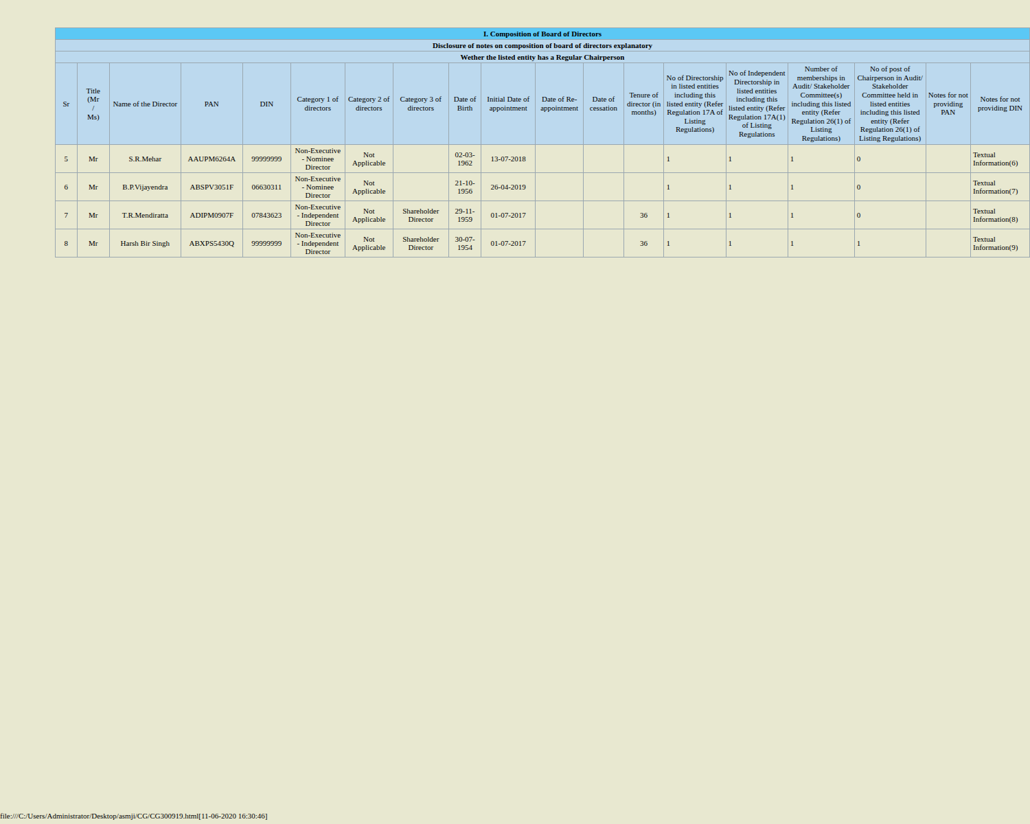| I. Composition of Board of Directors |
| Disclosure of notes on composition of board of directors explanatory |
| Wether the listed entity has a Regular Chairperson |
| Sr | Title (Mr / Ms) | Name of the Director | PAN | DIN | Category 1 of directors | Category 2 of directors | Category 3 of directors | Date of Birth | Initial Date of appointment | Date of Re-appointment | Date of cessation | Tenure of director (in months) | No of Directorship in listed entities including this listed entity (Refer Regulation 17A of Listing Regulations) | No of Independent Directorship in listed entities including this listed entity (Refer Regulation 17A(1) of Listing Regulations | Number of memberships in Audit/ Stakeholder Committee(s) including this listed entity (Refer Regulation 26(1) of Listing Regulations) | No of post of Chairperson in Audit/ Stakeholder Committee held in listed entities including this listed entity (Refer Regulation 26(1) of Listing Regulations) | Notes for not providing PAN | Notes for not providing DIN |
| 5 | Mr | S.R.Mehar | AAUPM6264A | 99999999 | Non-Executive - Nominee Director | Not Applicable | | 02-03-1962 | 13-07-2018 | | | | 1 | 1 | 1 | 0 | | Textual Information(6) |
| 6 | Mr | B.P.Vijayendra | ABSPV3051F | 06630311 | Non-Executive - Nominee Director | Not Applicable | | 21-10-1956 | 26-04-2019 | | | | 1 | 1 | 1 | 0 | | Textual Information(7) |
| 7 | Mr | T.R.Mendiratta | ADIPM0907F | 07843623 | Non-Executive - Independent Director | Not Applicable | Shareholder Director | 29-11-1959 | 01-07-2017 | | | 36 | 1 | 1 | 1 | 0 | | Textual Information(8) |
| 8 | Mr | Harsh Bir Singh | ABXPS5430Q | 99999999 | Non-Executive - Independent Director | Not Applicable | Shareholder Director | 30-07-1954 | 01-07-2017 | | | 36 | 1 | 1 | 1 | 1 | | Textual Information(9) |
file:///C:/Users/Administrator/Desktop/asmji/CG/CG300919.html[11-06-2020 16:30:46]